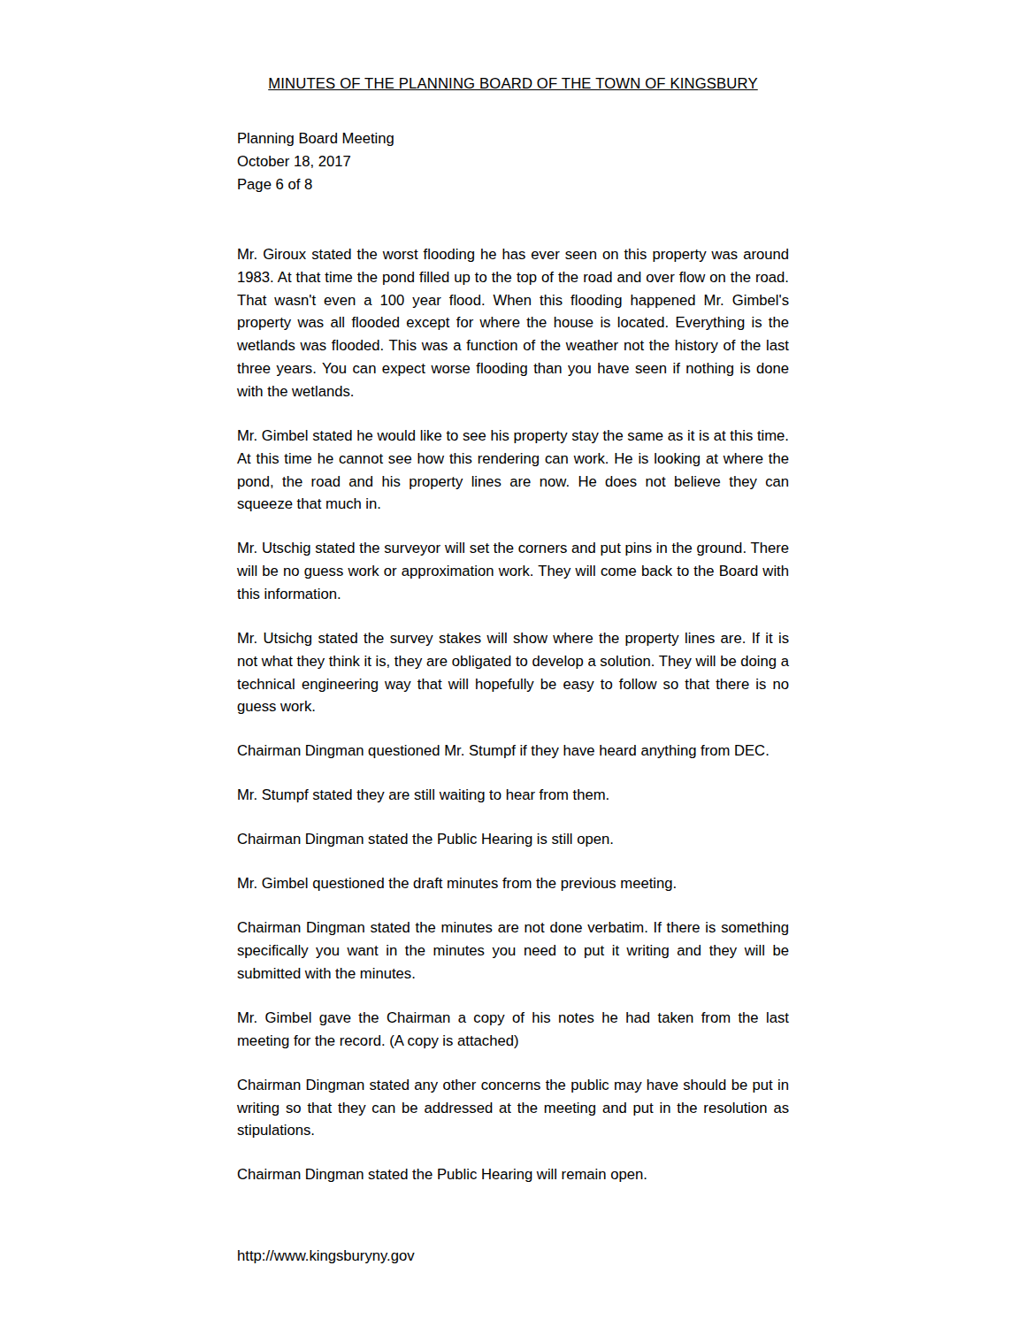MINUTES OF THE PLANNING BOARD OF THE TOWN OF KINGSBURY
Planning Board Meeting
October 18, 2017
Page 6 of 8
Mr. Giroux stated the worst flooding he has ever seen on this property was around 1983. At that time the pond filled up to the top of the road and over flow on the road. That wasn't even a 100 year flood. When this flooding happened Mr. Gimbel's property was all flooded except for where the house is located. Everything is the wetlands was flooded. This was a function of the weather not the history of the last three years. You can expect worse flooding than you have seen if nothing is done with the wetlands.
Mr. Gimbel stated he would like to see his property stay the same as it is at this time. At this time he cannot see how this rendering can work. He is looking at where the pond, the road and his property lines are now. He does not believe they can squeeze that much in.
Mr. Utschig stated the surveyor will set the corners and put pins in the ground. There will be no guess work or approximation work. They will come back to the Board with this information.
Mr. Utsichg stated the survey stakes will show where the property lines are. If it is not what they think it is, they are obligated to develop a solution. They will be doing a technical engineering way that will hopefully be easy to follow so that there is no guess work.
Chairman Dingman questioned Mr. Stumpf if they have heard anything from DEC.
Mr. Stumpf stated they are still waiting to hear from them.
Chairman Dingman stated the Public Hearing is still open.
Mr. Gimbel questioned the draft minutes from the previous meeting.
Chairman Dingman stated the minutes are not done verbatim. If there is something specifically you want in the minutes you need to put it writing and they will be submitted with the minutes.
Mr. Gimbel gave the Chairman a copy of his notes he had taken from the last meeting for the record. (A copy is attached)
Chairman Dingman stated any other concerns the public may have should be put in writing so that they can be addressed at the meeting and put in the resolution as stipulations.
Chairman Dingman stated the Public Hearing will remain open.
http://www.kingsburyny.gov